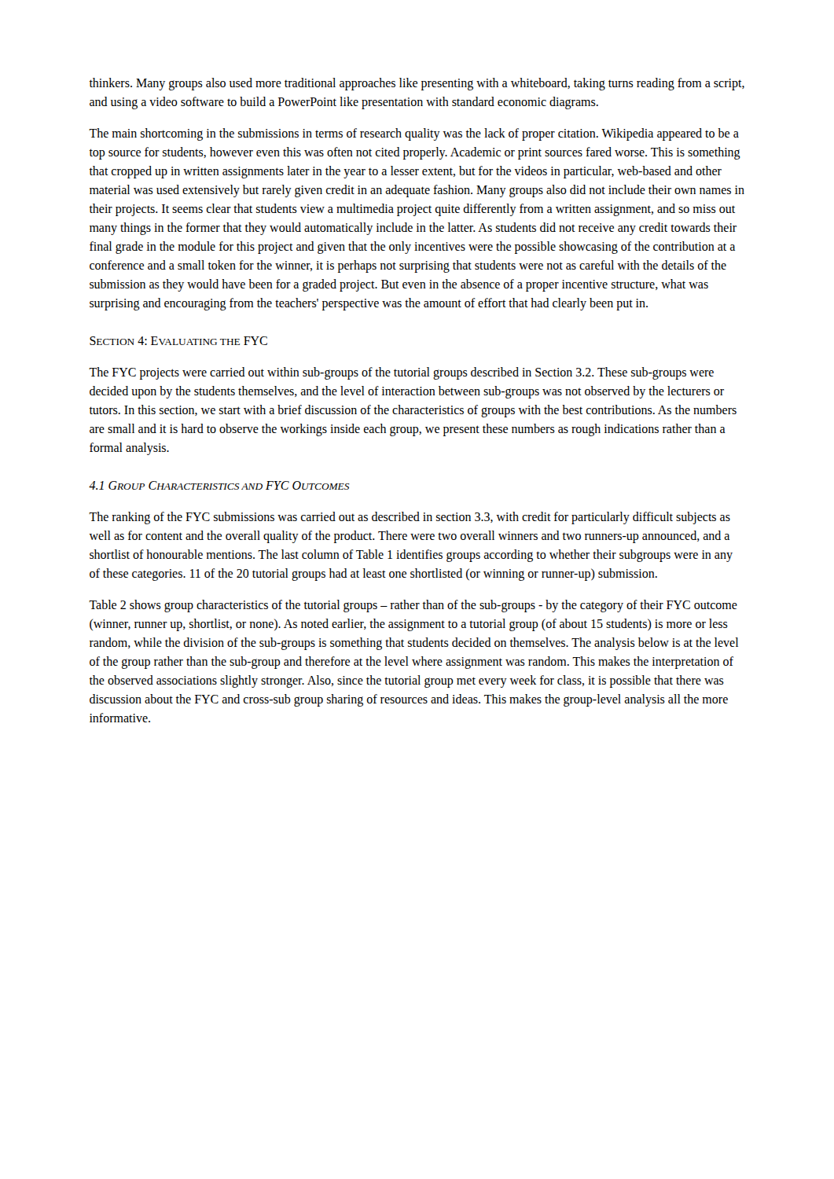thinkers. Many groups also used more traditional approaches like presenting with a whiteboard, taking turns reading from a script, and using a video software to build a PowerPoint like presentation with standard economic diagrams.
The main shortcoming in the submissions in terms of research quality was the lack of proper citation. Wikipedia appeared to be a top source for students, however even this was often not cited properly. Academic or print sources fared worse. This is something that cropped up in written assignments later in the year to a lesser extent, but for the videos in particular, web-based and other material was used extensively but rarely given credit in an adequate fashion. Many groups also did not include their own names in their projects. It seems clear that students view a multimedia project quite differently from a written assignment, and so miss out many things in the former that they would automatically include in the latter. As students did not receive any credit towards their final grade in the module for this project and given that the only incentives were the possible showcasing of the contribution at a conference and a small token for the winner, it is perhaps not surprising that students were not as careful with the details of the submission as they would have been for a graded project. But even in the absence of a proper incentive structure, what was surprising and encouraging from the teachers' perspective was the amount of effort that had clearly been put in.
SECTION 4: EVALUATING THE FYC
The FYC projects were carried out within sub-groups of the tutorial groups described in Section 3.2. These sub-groups were decided upon by the students themselves, and the level of interaction between sub-groups was not observed by the lecturers or tutors. In this section, we start with a brief discussion of the characteristics of groups with the best contributions. As the numbers are small and it is hard to observe the workings inside each group, we present these numbers as rough indications rather than a formal analysis.
4.1 GROUP CHARACTERISTICS AND FYC OUTCOMES
The ranking of the FYC submissions was carried out as described in section 3.3, with credit for particularly difficult subjects as well as for content and the overall quality of the product. There were two overall winners and two runners-up announced, and a shortlist of honourable mentions. The last column of Table 1 identifies groups according to whether their subgroups were in any of these categories. 11 of the 20 tutorial groups had at least one shortlisted (or winning or runner-up) submission.
Table 2 shows group characteristics of the tutorial groups – rather than of the sub-groups - by the category of their FYC outcome (winner, runner up, shortlist, or none). As noted earlier, the assignment to a tutorial group (of about 15 students) is more or less random, while the division of the sub-groups is something that students decided on themselves. The analysis below is at the level of the group rather than the sub-group and therefore at the level where assignment was random. This makes the interpretation of the observed associations slightly stronger. Also, since the tutorial group met every week for class, it is possible that there was discussion about the FYC and cross-sub group sharing of resources and ideas. This makes the group-level analysis all the more informative.